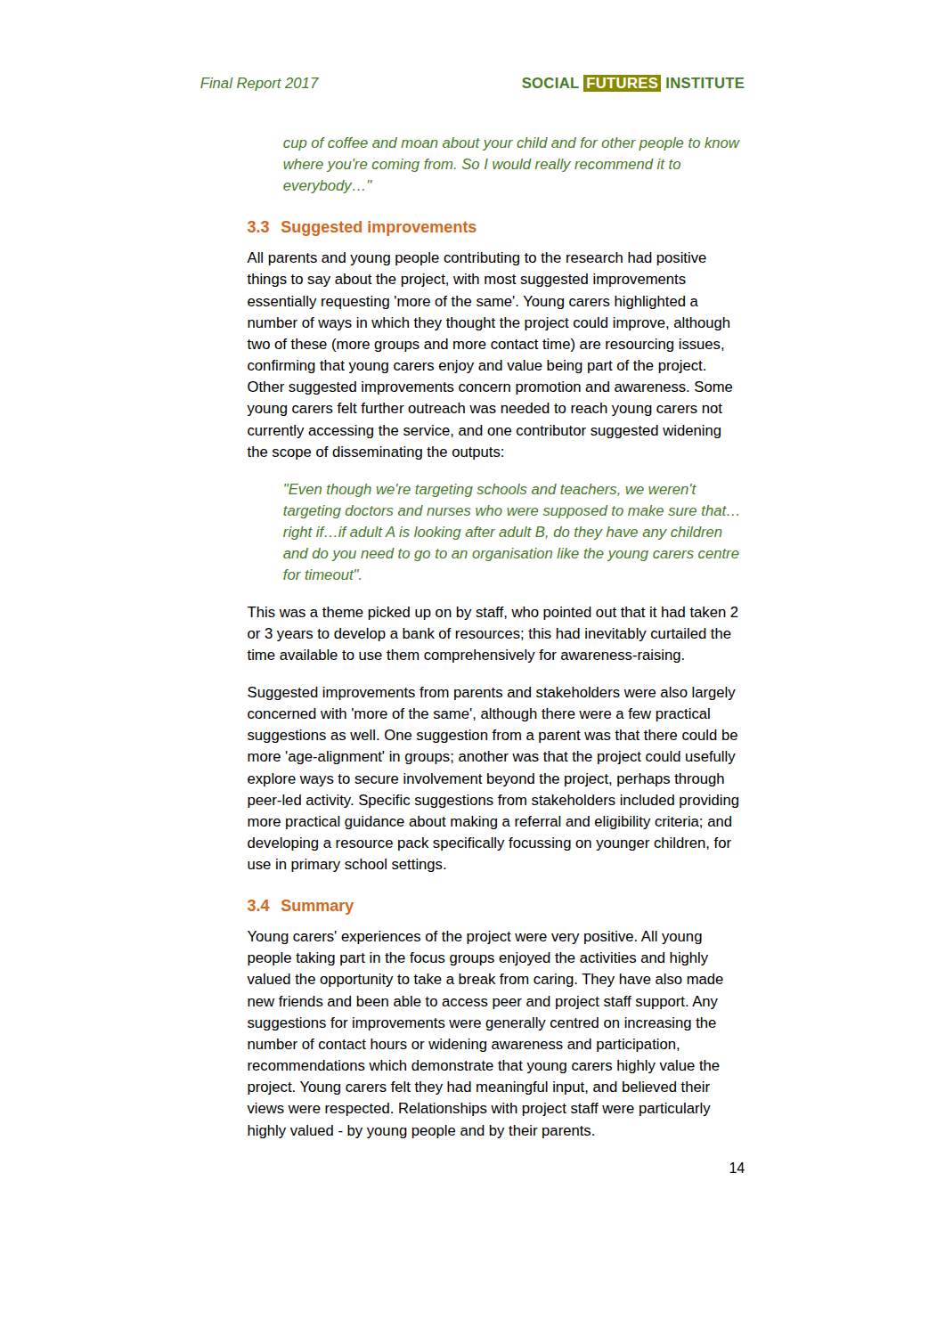Final Report 2017
SOCIAL FUTURES INSTITUTE
cup of coffee and moan about your child and for other people to know where you're coming from. So I would really recommend it to everybody…"
3.3 Suggested improvements
All parents and young people contributing to the research had positive things to say about the project, with most suggested improvements essentially requesting 'more of the same'. Young carers highlighted a number of ways in which they thought the project could improve, although two of these (more groups and more contact time) are resourcing issues, confirming that young carers enjoy and value being part of the project. Other suggested improvements concern promotion and awareness. Some young carers felt further outreach was needed to reach young carers not currently accessing the service, and one contributor suggested widening the scope of disseminating the outputs:
"Even though we're targeting schools and teachers, we weren't targeting doctors and nurses who were supposed to make sure that…right if…if adult A is looking after adult B, do they have any children and do you need to go to an organisation like the young carers centre for timeout".
This was a theme picked up on by staff, who pointed out that it had taken 2 or 3 years to develop a bank of resources; this had inevitably curtailed the time available to use them comprehensively for awareness-raising.
Suggested improvements from parents and stakeholders were also largely concerned with 'more of the same', although there were a few practical suggestions as well. One suggestion from a parent was that there could be more 'age-alignment' in groups; another was that the project could usefully explore ways to secure involvement beyond the project, perhaps through peer-led activity. Specific suggestions from stakeholders included providing more practical guidance about making a referral and eligibility criteria; and developing a resource pack specifically focussing on younger children, for use in primary school settings.
3.4 Summary
Young carers' experiences of the project were very positive. All young people taking part in the focus groups enjoyed the activities and highly valued the opportunity to take a break from caring. They have also made new friends and been able to access peer and project staff support. Any suggestions for improvements were generally centred on increasing the number of contact hours or widening awareness and participation, recommendations which demonstrate that young carers highly value the project. Young carers felt they had meaningful input, and believed their views were respected. Relationships with project staff were particularly highly valued - by young people and by their parents.
14